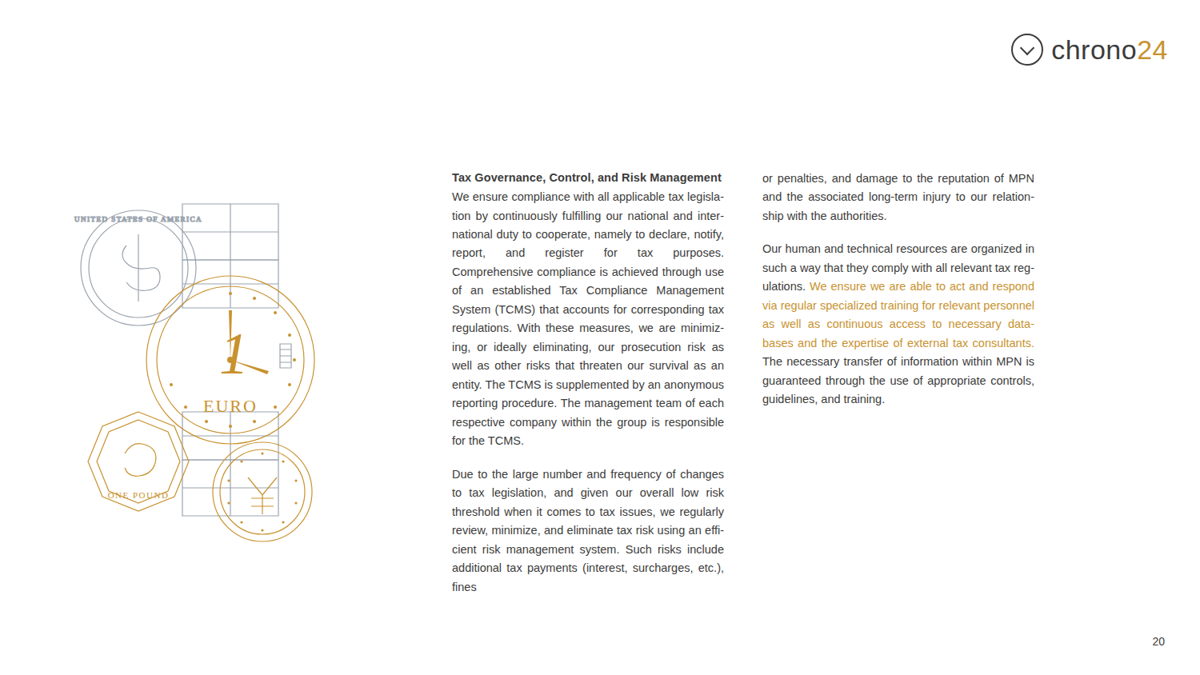chrono 24
UNITED STATES OF AMERICA 1 EURO ONE POUND
Tax Governance, Control, and Risk Management
We ensure compliance with all applicable tax legislation by continuously fulfilling our national and international duty to cooperate, namely to declare, notify, report, and register for tax purposes. Comprehensive compliance is achieved through use of an established Tax Compliance Management System (TCMS) that accounts for corresponding tax regulations. With these measures, we are minimizing, or ideally eliminating, our prosecution risk as well as other risks that threaten our survival as an entity. The TCMS is supplemented by an anonymous reporting procedure. The management team of each respective company within the group is responsible for the TCMS.
Due to the large number and frequency of changes to tax legislation, and given our overall low risk threshold when it comes to tax issues, we regularly review, minimize, and eliminate tax risk using an efficient risk management system. Such risks include additional tax payments (interest, surcharges, etc.), fines
or penalties, and damage to the reputation of MPN and the associated long-term injury to our relationship with the authorities.
Our human and technical resources are organized in such a way that they comply with all relevant tax regulations. We ensure we are able to act and respond via regular specialized training for relevant personnel as well as continuous access to necessary databases and the expertise of external tax consultants. The necessary transfer of information within MPN is guaranteed through the use of appropriate controls, guidelines, and training.
20